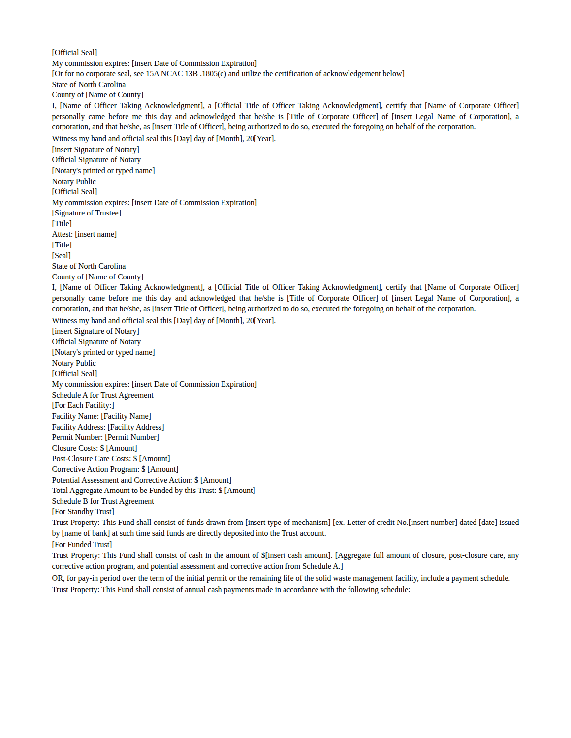[Official Seal]
My commission expires: [insert Date of Commission Expiration]
[Or for no corporate seal, see 15A NCAC 13B .1805(c) and utilize the certification of acknowledgement below]
State of North Carolina
County of [Name of County]
I, [Name of Officer Taking Acknowledgment], a [Official Title of Officer Taking Acknowledgment], certify that [Name of Corporate Officer] personally came before me this day and acknowledged that he/she is [Title of Corporate Officer] of [insert Legal Name of Corporation], a corporation, and that he/she, as [insert Title of Officer], being authorized to do so, executed the foregoing on behalf of the corporation.
Witness my hand and official seal this [Day] day of [Month], 20[Year].
[insert Signature of Notary]
Official Signature of Notary
[Notary's printed or typed name]
Notary Public
[Official Seal]
My commission expires: [insert Date of Commission Expiration]
[Signature of Trustee]
[Title]
Attest: [insert name]
[Title]
[Seal]
State of North Carolina
County of [Name of County]
I, [Name of Officer Taking Acknowledgment], a [Official Title of Officer Taking Acknowledgment], certify that [Name of Corporate Officer] personally came before me this day and acknowledged that he/she is [Title of Corporate Officer] of [insert Legal Name of Corporation], a corporation, and that he/she, as [insert Title of Officer], being authorized to do so, executed the foregoing on behalf of the corporation.
Witness my hand and official seal this [Day] day of [Month], 20[Year].
[insert Signature of Notary]
Official Signature of Notary
[Notary's printed or typed name]
Notary Public
[Official Seal]
My commission expires: [insert Date of Commission Expiration]
Schedule A for Trust Agreement
[For Each Facility:]
Facility Name: [Facility Name]
Facility Address: [Facility Address]
Permit Number: [Permit Number]
Closure Costs: $ [Amount]
Post-Closure Care Costs: $ [Amount]
Corrective Action Program: $ [Amount]
Potential Assessment and Corrective Action: $ [Amount]
Total Aggregate Amount to be Funded by this Trust: $ [Amount]
Schedule B for Trust Agreement
[For Standby Trust]
Trust Property: This Fund shall consist of funds drawn from [insert type of mechanism] [ex. Letter of credit No.[insert number] dated [date] issued by [name of bank] at such time said funds are directly deposited into the Trust account.
[For Funded Trust]
Trust Property: This Fund shall consist of cash in the amount of $[insert cash amount]. [Aggregate full amount of closure, post-closure care, any corrective action program, and potential assessment and corrective action from Schedule A.]
OR, for pay-in period over the term of the initial permit or the remaining life of the solid waste management facility, include a payment schedule.
Trust Property: This Fund shall consist of annual cash payments made in accordance with the following schedule: